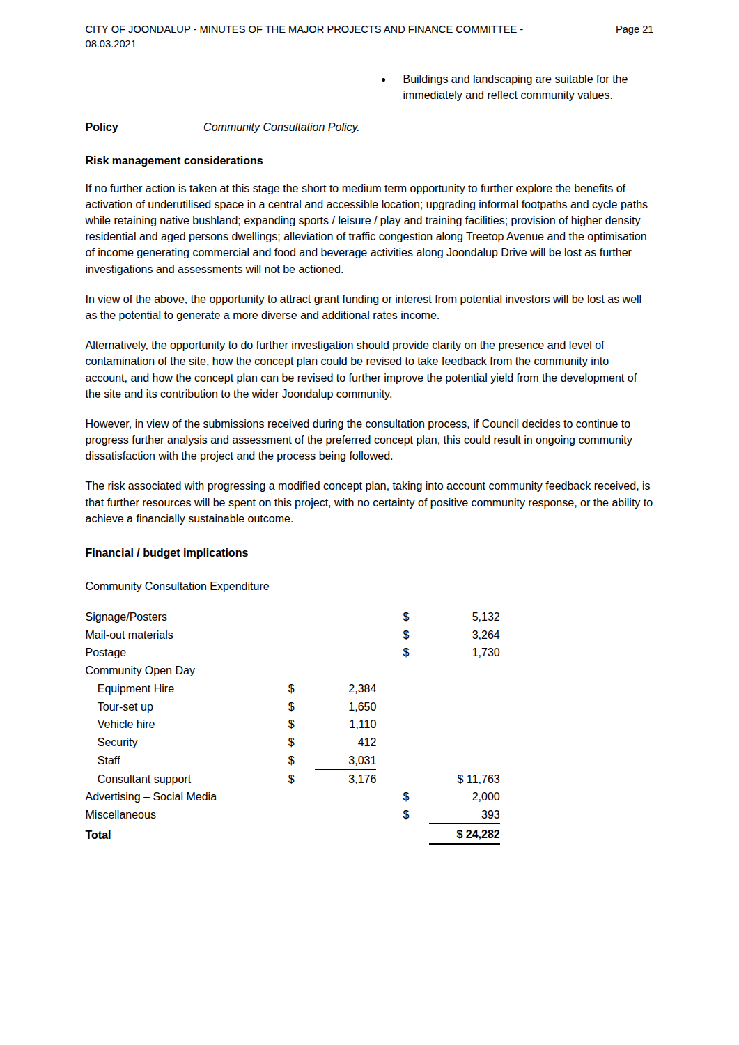CITY OF JOONDALUP - MINUTES OF THE MAJOR PROJECTS AND FINANCE COMMITTEE -
08.03.2021
Page 21
Buildings and landscaping are suitable for the immediately and reflect community values.
Policy
Community Consultation Policy.
Risk management considerations
If no further action is taken at this stage the short to medium term opportunity to further explore the benefits of activation of underutilised space in a central and accessible location; upgrading informal footpaths and cycle paths while retaining native bushland; expanding sports / leisure / play and training facilities; provision of higher density residential and aged persons dwellings; alleviation of traffic congestion along Treetop Avenue and the optimisation of income generating commercial and food and beverage activities along Joondalup Drive will be lost as further investigations and assessments will not be actioned.
In view of the above, the opportunity to attract grant funding or interest from potential investors will be lost as well as the potential to generate a more diverse and additional rates income.
Alternatively, the opportunity to do further investigation should provide clarity on the presence and level of contamination of the site, how the concept plan could be revised to take feedback from the community into account, and how the concept plan can be revised to further improve the potential yield from the development of the site and its contribution to the wider Joondalup community.
However, in view of the submissions received during the consultation process, if Council decides to continue to progress further analysis and assessment of the preferred concept plan, this could result in ongoing community dissatisfaction with the project and the process being followed.
The risk associated with progressing a modified concept plan, taking into account community feedback received, is that further resources will be spent on this project, with no certainty of positive community response, or the ability to achieve a financially sustainable outcome.
Financial / budget implications
Community Consultation Expenditure
| Signage/Posters | | | | $ | 5,132 |
| Mail-out materials | | | | $ | 3,264 |
| Postage | | | | $ | 1,730 |
| Community Open Day | | | | | |
| Equipment Hire | $ | 2,384 | | | |
| Tour-set up | $ | 1,650 | | | |
| Vehicle hire | $ | 1,110 | | | |
| Security | $ | 412 | | | |
| Staff | $ | 3,031 | | | |
| Consultant support | $ | 3,176 | | | $ 11,763 |
| Advertising – Social Media | | | | $ | 2,000 |
| Miscellaneous | | | | $ | 393 |
| Total | | | | | $ 24,282 |